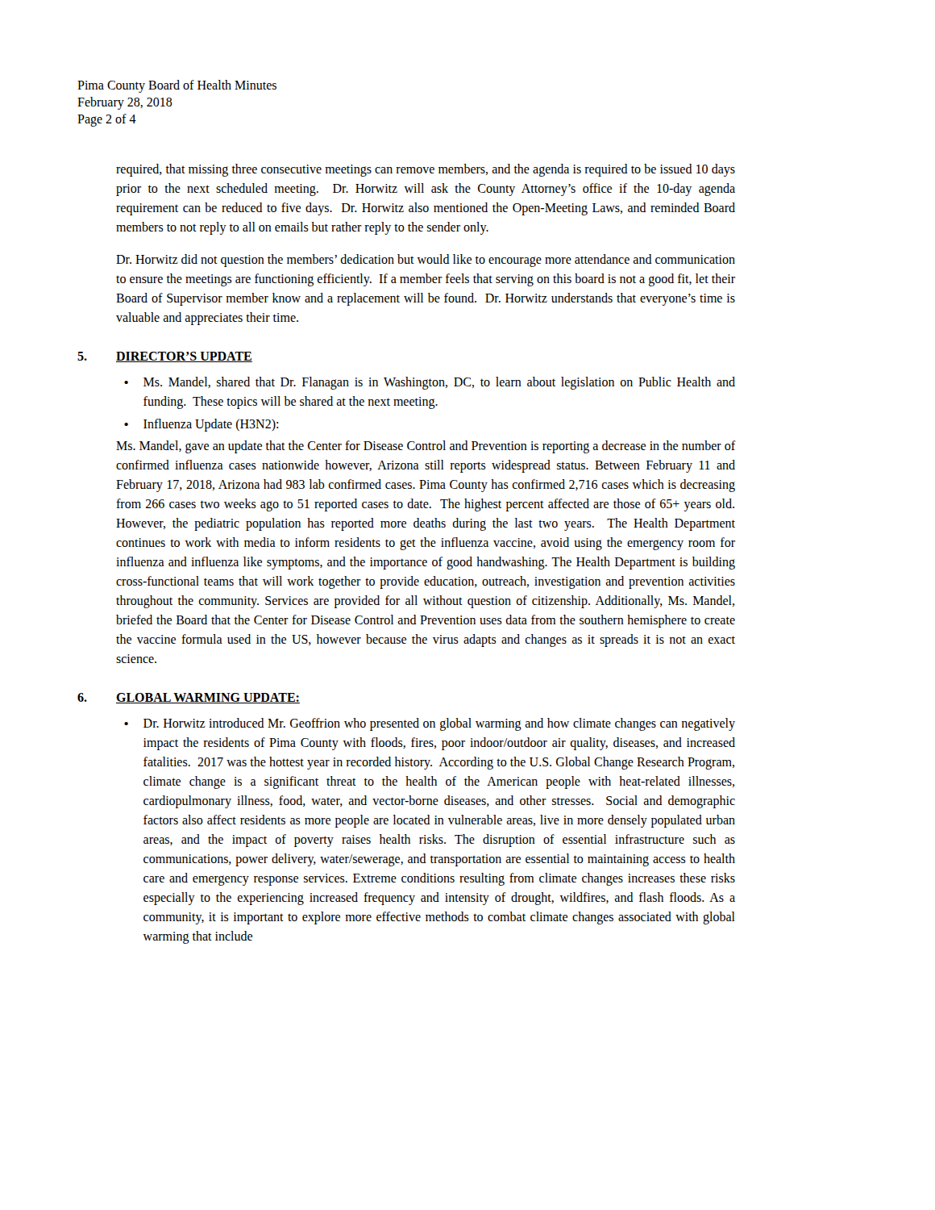Pima County Board of Health Minutes
February 28, 2018
Page 2 of 4
required, that missing three consecutive meetings can remove members, and the agenda is required to be issued 10 days prior to the next scheduled meeting. Dr. Horwitz will ask the County Attorney’s office if the 10-day agenda requirement can be reduced to five days. Dr. Horwitz also mentioned the Open-Meeting Laws, and reminded Board members to not reply to all on emails but rather reply to the sender only.
Dr. Horwitz did not question the members’ dedication but would like to encourage more attendance and communication to ensure the meetings are functioning efficiently. If a member feels that serving on this board is not a good fit, let their Board of Supervisor member know and a replacement will be found. Dr. Horwitz understands that everyone’s time is valuable and appreciates their time.
5.
DIRECTOR’S UPDATE
Ms. Mandel, shared that Dr. Flanagan is in Washington, DC, to learn about legislation on Public Health and funding. These topics will be shared at the next meeting.
Influenza Update (H3N2):
Ms. Mandel, gave an update that the Center for Disease Control and Prevention is reporting a decrease in the number of confirmed influenza cases nationwide however, Arizona still reports widespread status. Between February 11 and February 17, 2018, Arizona had 983 lab confirmed cases. Pima County has confirmed 2,716 cases which is decreasing from 266 cases two weeks ago to 51 reported cases to date. The highest percent affected are those of 65+ years old. However, the pediatric population has reported more deaths during the last two years. The Health Department continues to work with media to inform residents to get the influenza vaccine, avoid using the emergency room for influenza and influenza like symptoms, and the importance of good handwashing. The Health Department is building cross-functional teams that will work together to provide education, outreach, investigation and prevention activities throughout the community. Services are provided for all without question of citizenship. Additionally, Ms. Mandel, briefed the Board that the Center for Disease Control and Prevention uses data from the southern hemisphere to create the vaccine formula used in the US, however because the virus adapts and changes as it spreads it is not an exact science.
6.
GLOBAL WARMING UPDATE:
Dr. Horwitz introduced Mr. Geoffrion who presented on global warming and how climate changes can negatively impact the residents of Pima County with floods, fires, poor indoor/outdoor air quality, diseases, and increased fatalities. 2017 was the hottest year in recorded history. According to the U.S. Global Change Research Program, climate change is a significant threat to the health of the American people with heat-related illnesses, cardiopulmonary illness, food, water, and vector-borne diseases, and other stresses. Social and demographic factors also affect residents as more people are located in vulnerable areas, live in more densely populated urban areas, and the impact of poverty raises health risks. The disruption of essential infrastructure such as communications, power delivery, water/sewerage, and transportation are essential to maintaining access to health care and emergency response services. Extreme conditions resulting from climate changes increases these risks especially to the experiencing increased frequency and intensity of drought, wildfires, and flash floods. As a community, it is important to explore more effective methods to combat climate changes associated with global warming that include